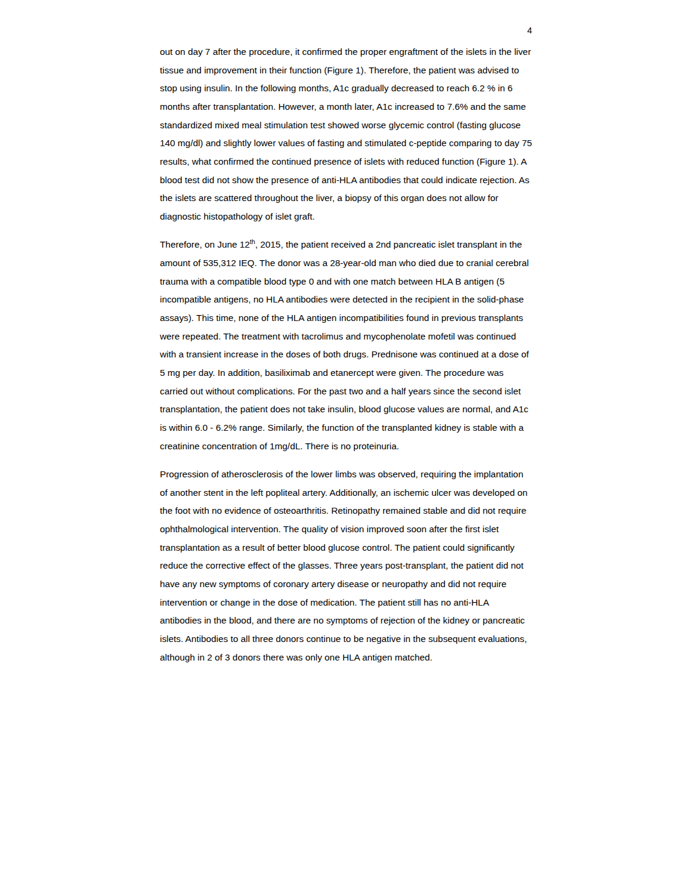4
out on day 7 after the procedure, it confirmed the proper engraftment of the islets in the liver tissue and improvement in their function (Figure 1). Therefore, the patient was advised to stop using insulin. In the following months, A1c gradually decreased to reach 6.2 % in 6 months after transplantation. However, a month later, A1c increased to 7.6% and the same standardized mixed meal stimulation test showed worse glycemic control (fasting glucose 140 mg/dl) and slightly lower values of fasting and stimulated c-peptide comparing to day 75 results, what confirmed the continued presence of islets with reduced function (Figure 1). A blood test did not show the presence of anti-HLA antibodies that could indicate rejection. As the islets are scattered throughout the liver, a biopsy of this organ does not allow for diagnostic histopathology of islet graft.
Therefore, on June 12th, 2015, the patient received a 2nd pancreatic islet transplant in the amount of 535,312 IEQ. The donor was a 28-year-old man who died due to cranial cerebral trauma with a compatible blood type 0 and with one match between HLA B antigen (5 incompatible antigens, no HLA antibodies were detected in the recipient in the solid-phase assays). This time, none of the HLA antigen incompatibilities found in previous transplants were repeated. The treatment with tacrolimus and mycophenolate mofetil was continued with a transient increase in the doses of both drugs. Prednisone was continued at a dose of 5 mg per day. In addition, basiliximab and etanercept were given. The procedure was carried out without complications. For the past two and a half years since the second islet transplantation, the patient does not take insulin, blood glucose values are normal, and A1c is within 6.0 - 6.2% range. Similarly, the function of the transplanted kidney is stable with a creatinine concentration of 1mg/dL. There is no proteinuria.
Progression of atherosclerosis of the lower limbs was observed, requiring the implantation of another stent in the left popliteal artery. Additionally, an ischemic ulcer was developed on the foot with no evidence of osteoarthritis. Retinopathy remained stable and did not require ophthalmological intervention. The quality of vision improved soon after the first islet transplantation as a result of better blood glucose control. The patient could significantly reduce the corrective effect of the glasses. Three years post-transplant, the patient did not have any new symptoms of coronary artery disease or neuropathy and did not require intervention or change in the dose of medication. The patient still has no anti-HLA antibodies in the blood, and there are no symptoms of rejection of the kidney or pancreatic islets. Antibodies to all three donors continue to be negative in the subsequent evaluations, although in 2 of 3 donors there was only one HLA antigen matched.